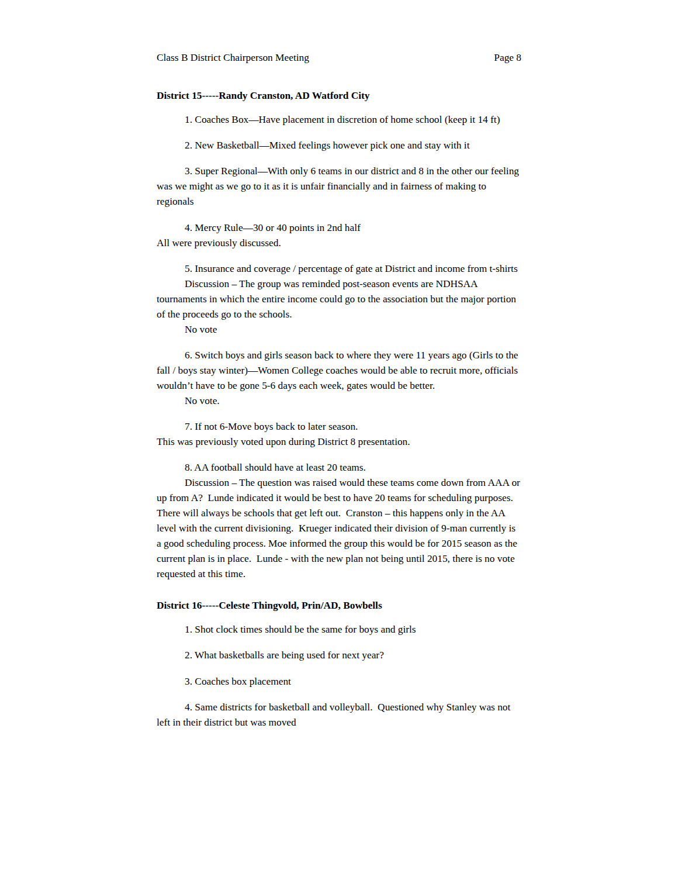Class B District Chairperson Meeting Page 8
District 15-----Randy Cranston, AD Watford City
1. Coaches Box—Have placement in discretion of home school (keep it 14 ft)
2. New Basketball—Mixed feelings however pick one and stay with it
3. Super Regional—With only 6 teams in our district and 8 in the other our feeling was we might as we go to it as it is unfair financially and in fairness of making to regionals
4. Mercy Rule—30 or 40 points in 2nd half
All were previously discussed.
5. Insurance and coverage / percentage of gate at District and income from t-shirts
Discussion – The group was reminded post-season events are NDHSAA tournaments in which the entire income could go to the association but the major portion of the proceeds go to the schools.
No vote
6. Switch boys and girls season back to where they were 11 years ago (Girls to the fall / boys stay winter)—Women College coaches would be able to recruit more, officials wouldn’t have to be gone 5-6 days each week, gates would be better.
No vote.
7. If not 6-Move boys back to later season.
This was previously voted upon during District 8 presentation.
8. AA football should have at least 20 teams.
Discussion – The question was raised would these teams come down from AAA or up from A? Lunde indicated it would be best to have 20 teams for scheduling purposes. There will always be schools that get left out. Cranston – this happens only in the AA level with the current divisioning. Krueger indicated their division of 9-man currently is a good scheduling process. Moe informed the group this would be for 2015 season as the current plan is in place. Lunde - with the new plan not being until 2015, there is no vote requested at this time.
District 16-----Celeste Thingvold, Prin/AD, Bowbells
1. Shot clock times should be the same for boys and girls
2. What basketballs are being used for next year?
3. Coaches box placement
4. Same districts for basketball and volleyball. Questioned why Stanley was not left in their district but was moved